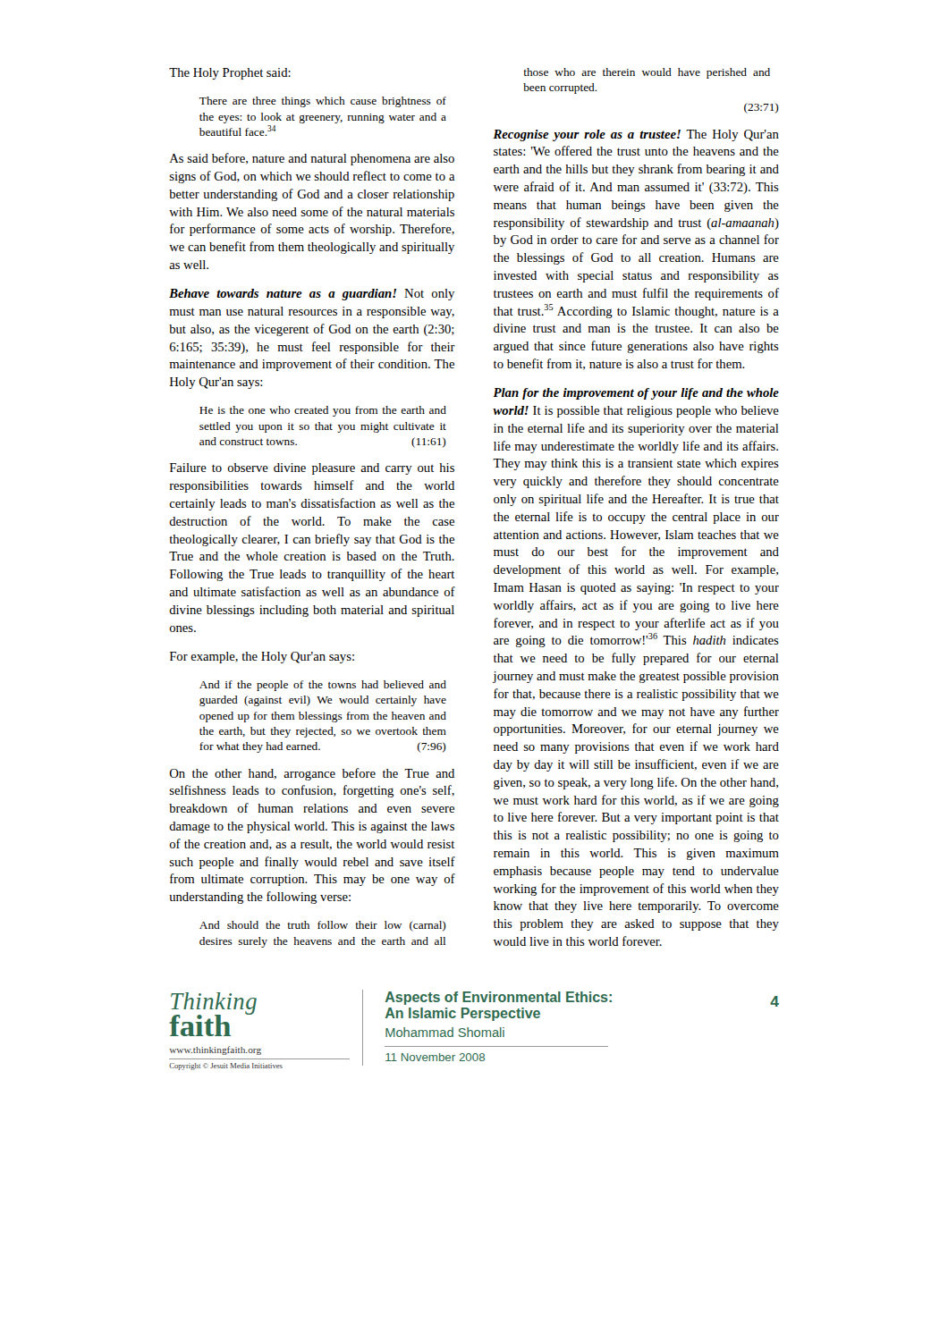The Holy Prophet said:
There are three things which cause brightness of the eyes: to look at greenery, running water and a beautiful face.34
As said before, nature and natural phenomena are also signs of God, on which we should reflect to come to a better understanding of God and a closer relationship with Him. We also need some of the natural materials for performance of some acts of worship. Therefore, we can benefit from them theologically and spiritually as well.
Behave towards nature as a guardian! Not only must man use natural resources in a responsible way, but also, as the vicegerent of God on the earth (2:30; 6:165; 35:39), he must feel responsible for their maintenance and improvement of their condition. The Holy Qur'an says:
He is the one who created you from the earth and settled you upon it so that you might cultivate it and construct towns. (11:61)
Failure to observe divine pleasure and carry out his responsibilities towards himself and the world certainly leads to man's dissatisfaction as well as the destruction of the world. To make the case theologically clearer, I can briefly say that God is the True and the whole creation is based on the Truth. Following the True leads to tranquillity of the heart and ultimate satisfaction as well as an abundance of divine blessings including both material and spiritual ones.
For example, the Holy Qur'an says:
And if the people of the towns had believed and guarded (against evil) We would certainly have opened up for them blessings from the heaven and the earth, but they rejected, so we overtook them for what they had earned. (7:96)
On the other hand, arrogance before the True and selfishness leads to confusion, forgetting one's self, breakdown of human relations and even severe damage to the physical world. This is against the laws of the creation and, as a result, the world would resist such people and finally would rebel and save itself from ultimate corruption. This may be one way of understanding the following verse:
And should the truth follow their low (carnal) desires surely the heavens and the earth and all those who are therein would have perished and been corrupted.
(23:71)
Recognise your role as a trustee! The Holy Qur'an states: 'We offered the trust unto the heavens and the earth and the hills but they shrank from bearing it and were afraid of it. And man assumed it' (33:72). This means that human beings have been given the responsibility of stewardship and trust (al-amaanah) by God in order to care for and serve as a channel for the blessings of God to all creation. Humans are invested with special status and responsibility as trustees on earth and must fulfil the requirements of that trust.35 According to Islamic thought, nature is a divine trust and man is the trustee. It can also be argued that since future generations also have rights to benefit from it, nature is also a trust for them.
Plan for the improvement of your life and the whole world! It is possible that religious people who believe in the eternal life and its superiority over the material life may underestimate the worldly life and its affairs. They may think this is a transient state which expires very quickly and therefore they should concentrate only on spiritual life and the Hereafter. It is true that the eternal life is to occupy the central place in our attention and actions. However, Islam teaches that we must do our best for the improvement and development of this world as well. For example, Imam Hasan is quoted as saying: 'In respect to your worldly affairs, act as if you are going to live here forever, and in respect to your afterlife act as if you are going to die tomorrow!'36 This hadith indicates that we need to be fully prepared for our eternal journey and must make the greatest possible provision for that, because there is a realistic possibility that we may die tomorrow and we may not have any further opportunities. Moreover, for our eternal journey we need so many provisions that even if we work hard day by day it will still be insufficient, even if we are given, so to speak, a very long life. On the other hand, we must work hard for this world, as if we are going to live here forever. But a very important point is that this is not a realistic possibility; no one is going to remain in this world. This is given maximum emphasis because people may tend to undervalue working for the improvement of this world when they know that they live here temporarily. To overcome this problem they are asked to suppose that they would live in this world forever.
Thinking
faith
www.thinkingfaith.org
Copyright © Jesuit Media Initiatives
Aspects of Environmental Ethics:
An Islamic Perspective
Mohammad Shomali
11 November 2008
4